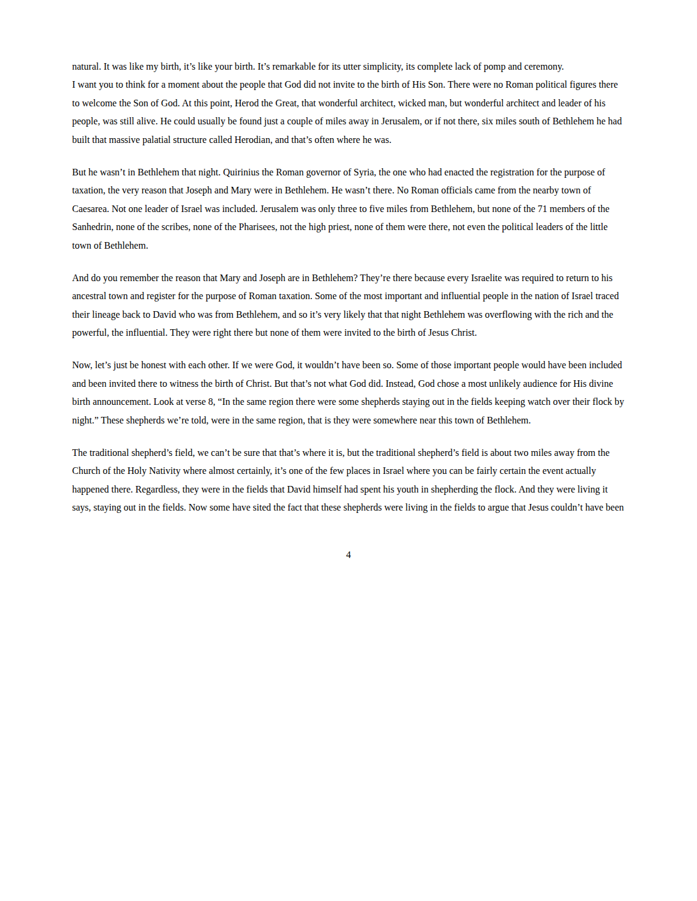natural. It was like my birth, it’s like your birth. It’s remarkable for its utter simplicity, its complete lack of pomp and ceremony.
I want you to think for a moment about the people that God did not invite to the birth of His Son. There were no Roman political figures there to welcome the Son of God. At this point, Herod the Great, that wonderful architect, wicked man, but wonderful architect and leader of his people, was still alive. He could usually be found just a couple of miles away in Jerusalem, or if not there, six miles south of Bethlehem he had built that massive palatial structure called Herodian, and that’s often where he was.
But he wasn’t in Bethlehem that night. Quirinius the Roman governor of Syria, the one who had enacted the registration for the purpose of taxation, the very reason that Joseph and Mary were in Bethlehem. He wasn’t there. No Roman officials came from the nearby town of Caesarea. Not one leader of Israel was included. Jerusalem was only three to five miles from Bethlehem, but none of the 71 members of the Sanhedrin, none of the scribes, none of the Pharisees, not the high priest, none of them were there, not even the political leaders of the little town of Bethlehem.
And do you remember the reason that Mary and Joseph are in Bethlehem? They’re there because every Israelite was required to return to his ancestral town and register for the purpose of Roman taxation. Some of the most important and influential people in the nation of Israel traced their lineage back to David who was from Bethlehem, and so it’s very likely that that night Bethlehem was overflowing with the rich and the powerful, the influential. They were right there but none of them were invited to the birth of Jesus Christ.
Now, let’s just be honest with each other. If we were God, it wouldn’t have been so. Some of those important people would have been included and been invited there to witness the birth of Christ. But that’s not what God did. Instead, God chose a most unlikely audience for His divine birth announcement. Look at verse 8, “In the same region there were some shepherds staying out in the fields keeping watch over their flock by night.” These shepherds we’re told, were in the same region, that is they were somewhere near this town of Bethlehem.
The traditional shepherd’s field, we can’t be sure that that’s where it is, but the traditional shepherd’s field is about two miles away from the Church of the Holy Nativity where almost certainly, it’s one of the few places in Israel where you can be fairly certain the event actually happened there. Regardless, they were in the fields that David himself had spent his youth in shepherding the flock. And they were living it says, staying out in the fields. Now some have sited the fact that these shepherds were living in the fields to argue that Jesus couldn’t have been
4